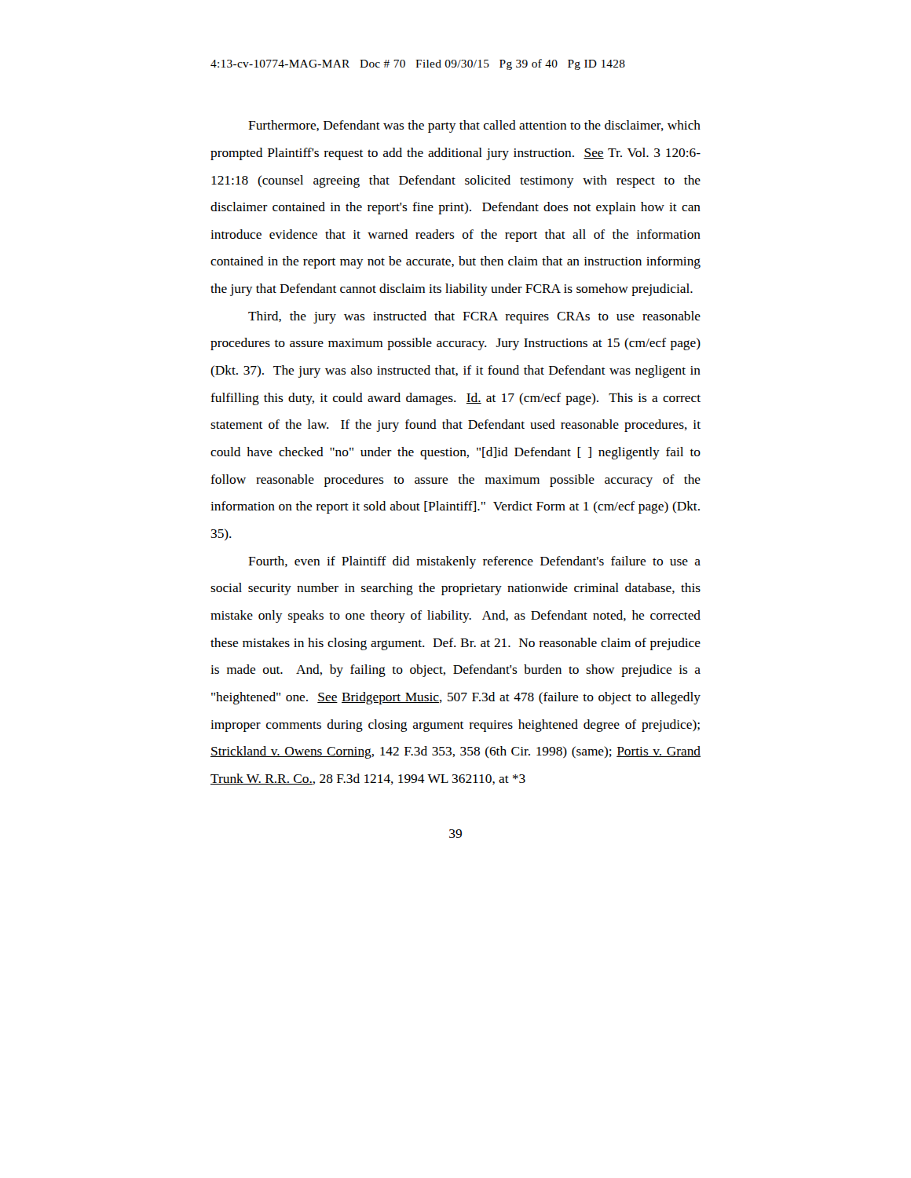4:13-cv-10774-MAG-MAR Doc # 70 Filed 09/30/15 Pg 39 of 40 Pg ID 1428
Furthermore, Defendant was the party that called attention to the disclaimer, which prompted Plaintiff's request to add the additional jury instruction. See Tr. Vol. 3 120:6-121:18 (counsel agreeing that Defendant solicited testimony with respect to the disclaimer contained in the report's fine print). Defendant does not explain how it can introduce evidence that it warned readers of the report that all of the information contained in the report may not be accurate, but then claim that an instruction informing the jury that Defendant cannot disclaim its liability under FCRA is somehow prejudicial.
Third, the jury was instructed that FCRA requires CRAs to use reasonable procedures to assure maximum possible accuracy. Jury Instructions at 15 (cm/ecf page) (Dkt. 37). The jury was also instructed that, if it found that Defendant was negligent in fulfilling this duty, it could award damages. Id. at 17 (cm/ecf page). This is a correct statement of the law. If the jury found that Defendant used reasonable procedures, it could have checked "no" under the question, "[d]id Defendant [ ] negligently fail to follow reasonable procedures to assure the maximum possible accuracy of the information on the report it sold about [Plaintiff]." Verdict Form at 1 (cm/ecf page) (Dkt. 35).
Fourth, even if Plaintiff did mistakenly reference Defendant's failure to use a social security number in searching the proprietary nationwide criminal database, this mistake only speaks to one theory of liability. And, as Defendant noted, he corrected these mistakes in his closing argument. Def. Br. at 21. No reasonable claim of prejudice is made out. And, by failing to object, Defendant's burden to show prejudice is a "heightened" one. See Bridgeport Music, 507 F.3d at 478 (failure to object to allegedly improper comments during closing argument requires heightened degree of prejudice); Strickland v. Owens Corning, 142 F.3d 353, 358 (6th Cir. 1998) (same); Portis v. Grand Trunk W. R.R. Co., 28 F.3d 1214, 1994 WL 362110, at *3
39